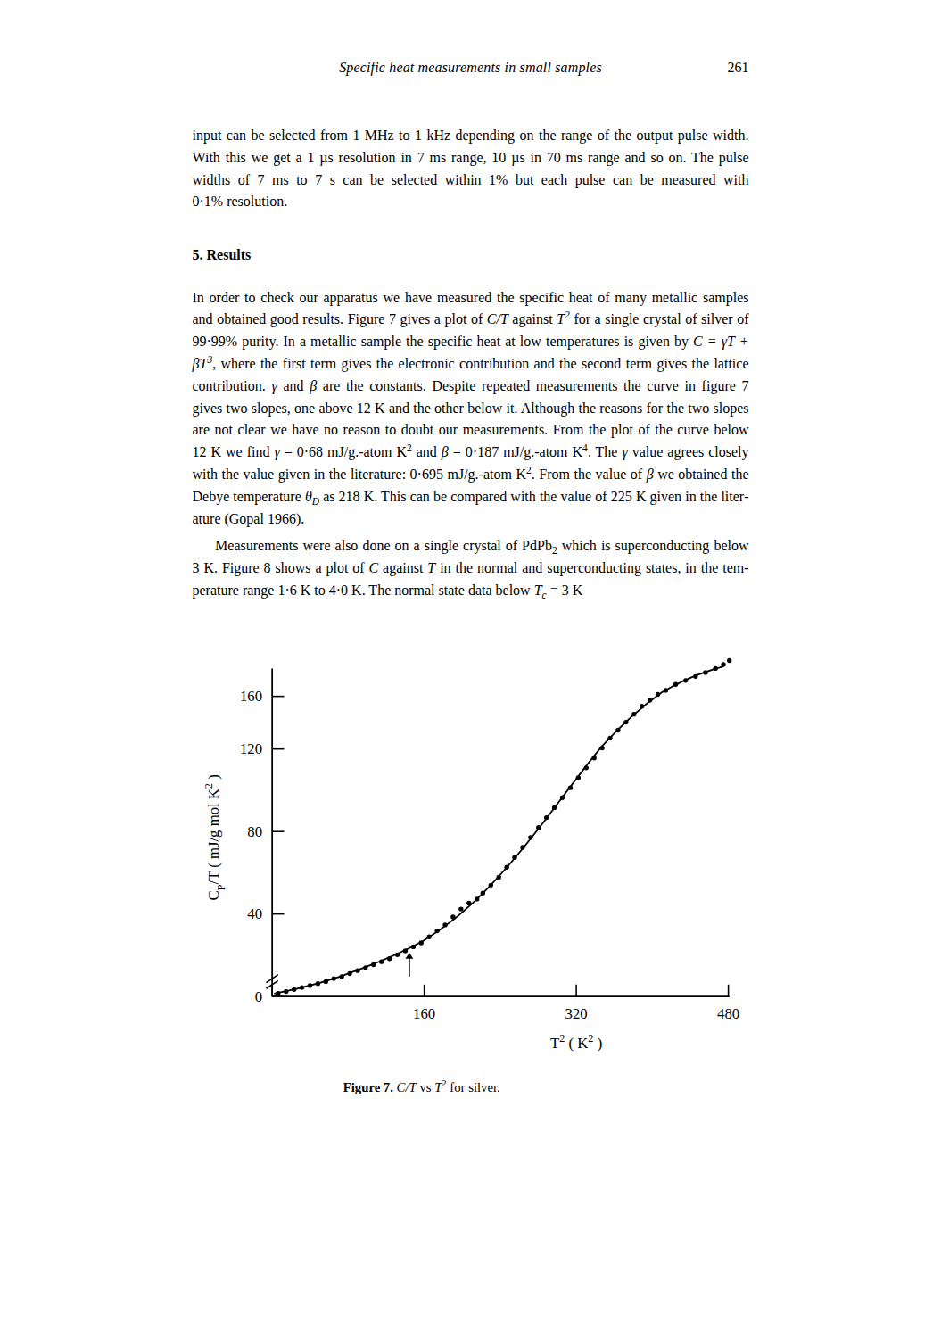Specific heat measurements in small samples 261
input can be selected from 1 MHz to 1 kHz depending on the range of the output pulse width. With this we get a 1 µs resolution in 7 ms range, 10 µs in 70 ms range and so on. The pulse widths of 7 ms to 7 s can be selected within 1% but each pulse can be measured with 0·1% resolution.
5. Results
In order to check our apparatus we have measured the specific heat of many metallic samples and obtained good results. Figure 7 gives a plot of C/T against T2 for a single crystal of silver of 99·99% purity. In a metallic sample the specific heat at low temperatures is given by C = γT + βT3, where the first term gives the electronic contribution and the second term gives the lattice contribution. γ and β are the constants. Despite repeated measurements the curve in figure 7 gives two slopes, one above 12 K and the other below it. Although the reasons for the two slopes are not clear we have no reason to doubt our measurements. From the plot of the curve below 12 K we find γ = 0·68 mJ/g.-atom K2 and β = 0·187 mJ/g.-atom K4. The γ value agrees closely with the value given in the literature: 0·695 mJ/g.-atom K2. From the value of β we obtained the Debye temperature θD as 218 K. This can be compared with the value of 225 K given in the literature (Gopal 1966).
Measurements were also done on a single crystal of PdPb2 which is superconducting below 3 K. Figure 8 shows a plot of C against T in the normal and superconducting states, in the temperature range 1·6 K to 4·0 K. The normal state data below Tc = 3 K
0 40 80 120 160 160 320 480 T2 ( K2 ) CP/T ( mJ/g mol K2 )
Figure 7. C/T vs T2 for silver.